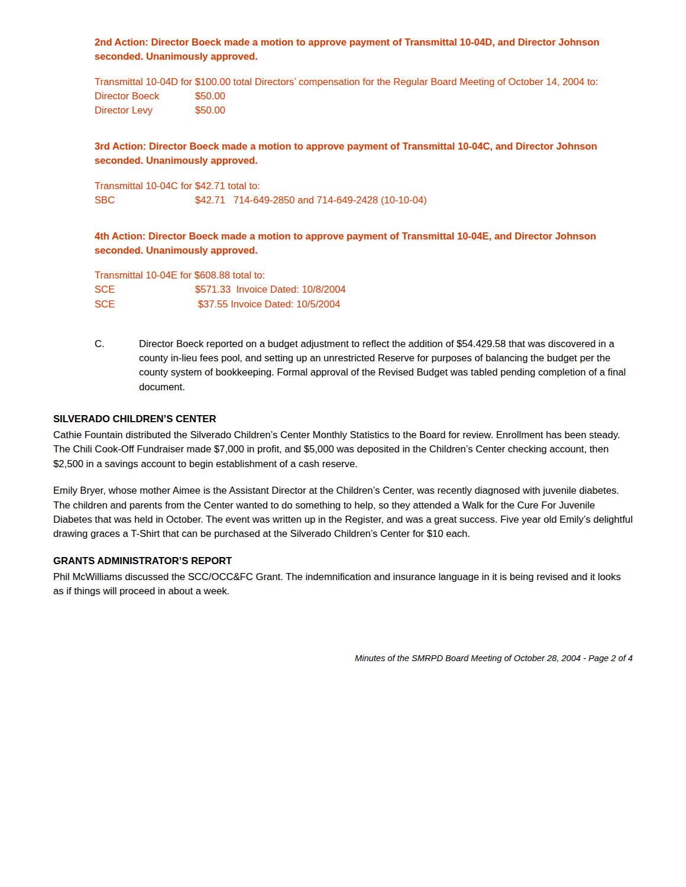2nd Action: Director Boeck made a motion to approve payment of Transmittal 10-04D, and Director Johnson seconded. Unanimously approved.
Transmittal 10-04D for $100.00 total Directors’ compensation for the Regular Board Meeting of October 14, 2004 to:
Director Boeck$50.00 Director Levy$50.00
3rd Action: Director Boeck made a motion to approve payment of Transmittal 10-04C, and Director Johnson seconded. Unanimously approved.
Transmittal 10-04C for $42.71 total to:
SBC$42.71 714-649-2850 and 714-649-2428 (10-10-04)
4th Action: Director Boeck made a motion to approve payment of Transmittal 10-04E, and Director Johnson seconded. Unanimously approved.
Transmittal 10-04E for $608.88 total to:
SCE$571.33 Invoice Dated: 10/8/2004 SCE $37.55 Invoice Dated: 10/5/2004
C.
Director Boeck reported on a budget adjustment to reflect the addition of $54.429.58 that was discovered in a county in-lieu fees pool, and setting up an unrestricted Reserve for purposes of balancing the budget per the county system of bookkeeping. Formal approval of the Revised Budget was tabled pending completion of a final document.
Silverado Children’s Center
Cathie Fountain distributed the Silverado Children’s Center Monthly Statistics to the Board for review. Enrollment has been steady. The Chili Cook-Off Fundraiser made $7,000 in profit, and $5,000 was deposited in the Children’s Center checking account, then $2,500 in a savings account to begin establishment of a cash reserve.
Emily Bryer, whose mother Aimee is the Assistant Director at the Children’s Center, was recently diagnosed with juvenile diabetes. The children and parents from the Center wanted to do something to help, so they attended a Walk for the Cure For Juvenile Diabetes that was held in October. The event was written up in the Register, and was a great success. Five year old Emily’s delightful drawing graces a T-Shirt that can be purchased at the Silverado Children’s Center for $10 each.
Grants Administrator’s Report
Phil McWilliams discussed the SCC/OCC&FC Grant. The indemnification and insurance language in it is being revised and it looks as if things will proceed in about a week.
Minutes of the SMRPD Board Meeting of October 28, 2004 - Page 2 of 4